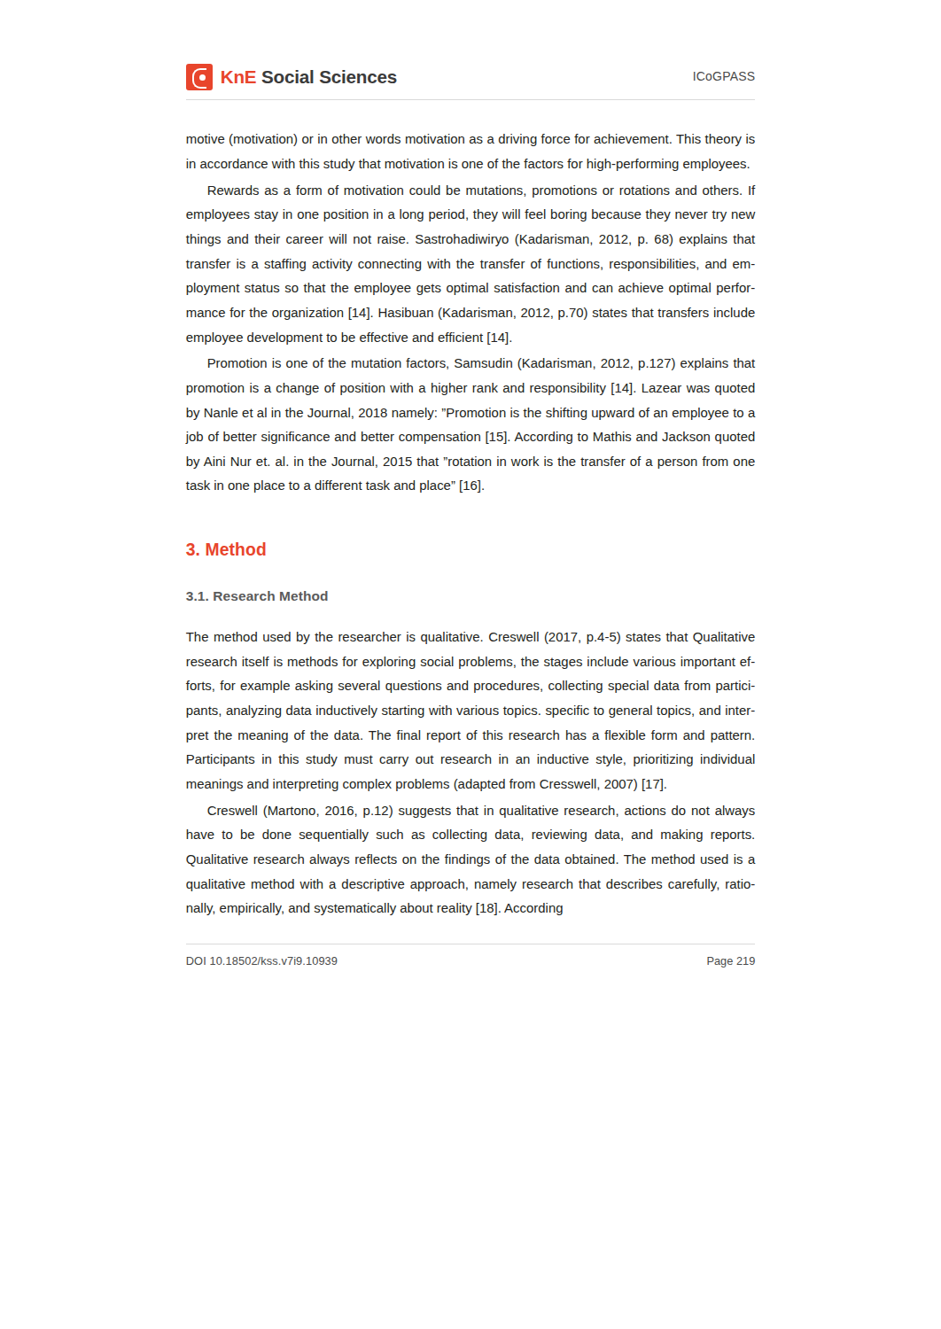KnE Social Sciences
ICoGPASS
motive (motivation) or in other words motivation as a driving force for achievement. This theory is in accordance with this study that motivation is one of the factors for high-performing employees.
Rewards as a form of motivation could be mutations, promotions or rotations and others. If employees stay in one position in a long period, they will feel boring because they never try new things and their career will not raise. Sastrohadiwiryo (Kadarisman, 2012, p. 68) explains that transfer is a staffing activity connecting with the transfer of functions, responsibilities, and employment status so that the employee gets optimal satisfaction and can achieve optimal performance for the organization [14]. Hasibuan (Kadarisman, 2012, p.70) states that transfers include employee development to be effective and efficient [14].
Promotion is one of the mutation factors, Samsudin (Kadarisman, 2012, p.127) explains that promotion is a change of position with a higher rank and responsibility [14]. Lazear was quoted by Nanle et al in the Journal, 2018 namely: ”Promotion is the shifting upward of an employee to a job of better significance and better compensation [15]. According to Mathis and Jackson quoted by Aini Nur et. al. in the Journal, 2015 that ”rotation in work is the transfer of a person from one task in one place to a different task and place” [16].
3. Method
3.1. Research Method
The method used by the researcher is qualitative. Creswell (2017, p.4-5) states that Qualitative research itself is methods for exploring social problems, the stages include various important efforts, for example asking several questions and procedures, collecting special data from participants, analyzing data inductively starting with various topics. specific to general topics, and interpret the meaning of the data. The final report of this research has a flexible form and pattern. Participants in this study must carry out research in an inductive style, prioritizing individual meanings and interpreting complex problems (adapted from Cresswell, 2007) [17].
Creswell (Martono, 2016, p.12) suggests that in qualitative research, actions do not always have to be done sequentially such as collecting data, reviewing data, and making reports. Qualitative research always reflects on the findings of the data obtained. The method used is a qualitative method with a descriptive approach, namely research that describes carefully, rationally, empirically, and systematically about reality [18]. According
DOI 10.18502/kss.v7i9.10939
Page 219